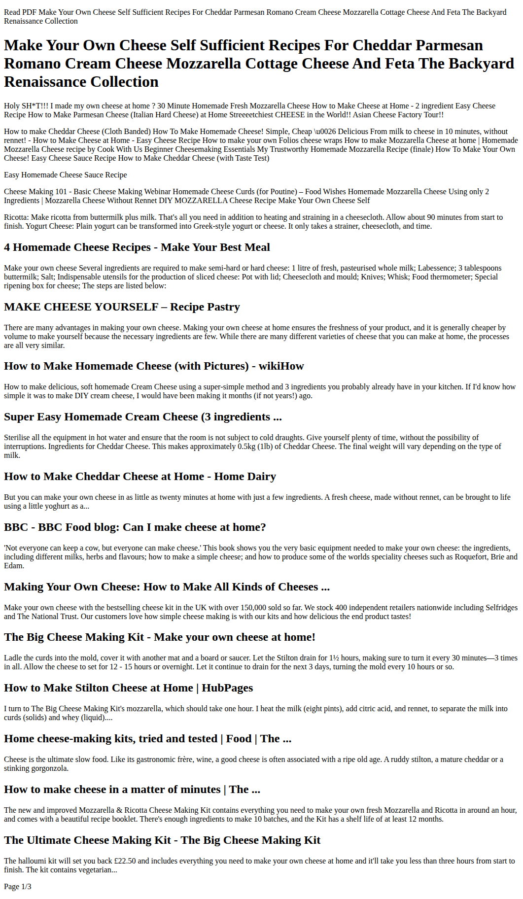Read PDF Make Your Own Cheese Self Sufficient Recipes For Cheddar Parmesan Romano Cream Cheese Mozzarella Cottage Cheese And Feta The Backyard Renaissance Collection
Make Your Own Cheese Self Sufficient Recipes For Cheddar Parmesan Romano Cream Cheese Mozzarella Cottage Cheese And Feta The Backyard Renaissance Collection
Holy SH*T!!! I made my own cheese at home ? 30 Minute Homemade Fresh Mozzarella Cheese How to Make Cheese at Home - 2 ingredient Easy Cheese Recipe How to Make Parmesan Cheese (Italian Hard Cheese) at Home Streeeetchiest CHEESE in the World!! Asian Cheese Factory Tour!!
How to make Cheddar Cheese (Cloth Banded) How To Make Homemade Cheese! Simple, Cheap \u0026 Delicious From milk to cheese in 10 minutes, without rennet! - How to Make Cheese at Home - Easy Cheese Recipe How to make your own Folios cheese wraps How to make Mozzarella Cheese at home | Homemade Mozzarella Cheese recipe by Cook With Us Beginner Cheesemaking Essentials My Trustworthy Homemade Mozzarella Recipe (finale) How To Make Your Own Cheese! Easy Cheese Sauce Recipe How to Make Cheddar Cheese (with Taste Test)
Easy Homemade Cheese Sauce Recipe
Cheese Making 101 - Basic Cheese Making Webinar Homemade Cheese Curds (for Poutine) – Food Wishes Homemade Mozzarella Cheese Using only 2 Ingredients | Mozzarella Cheese Without Rennet DIY MOZZARELLA Cheese Recipe Make Your Own Cheese Self
Ricotta: Make ricotta from buttermilk plus milk. That's all you need in addition to heating and straining in a cheesecloth. Allow about 90 minutes from start to finish. Yogurt Cheese: Plain yogurt can be transformed into Greek-style yogurt or cheese. It only takes a strainer, cheesecloth, and time.
4 Homemade Cheese Recipes - Make Your Best Meal
Make your own cheese Several ingredients are required to make semi-hard or hard cheese: 1 litre of fresh, pasteurised whole milk; Labessence; 3 tablespoons buttermilk; Salt; Indispensable utensils for the production of sliced cheese: Pot with lid; Cheesecloth and mould; Knives; Whisk; Food thermometer; Special ripening box for cheese; The steps are listed below:
MAKE CHEESE YOURSELF – Recipe Pastry
There are many advantages in making your own cheese. Making your own cheese at home ensures the freshness of your product, and it is generally cheaper by volume to make yourself because the necessary ingredients are few. While there are many different varieties of cheese that you can make at home, the processes are all very similar.
How to Make Homemade Cheese (with Pictures) - wikiHow
How to make delicious, soft homemade Cream Cheese using a super-simple method and 3 ingredients you probably already have in your kitchen. If I'd know how simple it was to make DIY cream cheese, I would have been making it months (if not years!) ago.
Super Easy Homemade Cream Cheese (3 ingredients ...
Sterilise all the equipment in hot water and ensure that the room is not subject to cold draughts. Give yourself plenty of time, without the possibility of interruptions. Ingredients for Cheddar Cheese. This makes approximately 0.5kg (1lb) of Cheddar Cheese. The final weight will vary depending on the type of milk.
How to Make Cheddar Cheese at Home - Home Dairy
But you can make your own cheese in as little as twenty minutes at home with just a few ingredients. A fresh cheese, made without rennet, can be brought to life using a little yoghurt as a...
BBC - BBC Food blog: Can I make cheese at home?
'Not everyone can keep a cow, but everyone can make cheese.' This book shows you the very basic equipment needed to make your own cheese: the ingredients, including different milks, herbs and flavours; how to make a simple cheese; and how to produce some of the worlds speciality cheeses such as Roquefort, Brie and Edam.
Making Your Own Cheese: How to Make All Kinds of Cheeses ...
Make your own cheese with the bestselling cheese kit in the UK with over 150,000 sold so far. We stock 400 independent retailers nationwide including Selfridges and The National Trust. Our customers love how simple cheese making is with our kits and how delicious the end product tastes!
The Big Cheese Making Kit - Make your own cheese at home!
Ladle the curds into the mold, cover it with another mat and a board or saucer. Let the Stilton drain for 1½ hours, making sure to turn it every 30 minutes—3 times in all. Allow the cheese to set for 12 - 15 hours or overnight. Let it continue to drain for the next 3 days, turning the mold every 10 hours or so.
How to Make Stilton Cheese at Home | HubPages
I turn to The Big Cheese Making Kit's mozzarella, which should take one hour. I heat the milk (eight pints), add citric acid, and rennet, to separate the milk into curds (solids) and whey (liquid)....
Home cheese-making kits, tried and tested | Food | The ...
Cheese is the ultimate slow food. Like its gastronomic frère, wine, a good cheese is often associated with a ripe old age. A ruddy stilton, a mature cheddar or a stinking gorgonzola.
How to make cheese in a matter of minutes | The ...
The new and improved Mozzarella & Ricotta Cheese Making Kit contains everything you need to make your own fresh Mozzarella and Ricotta in around an hour, and comes with a beautiful recipe booklet. There's enough ingredients to make 10 batches, and the Kit has a shelf life of at least 12 months.
The Ultimate Cheese Making Kit - The Big Cheese Making Kit
The halloumi kit will set you back £22.50 and includes everything you need to make your own cheese at home and it'll take you less than three hours from start to finish. The kit contains vegetarian...
Page 1/3